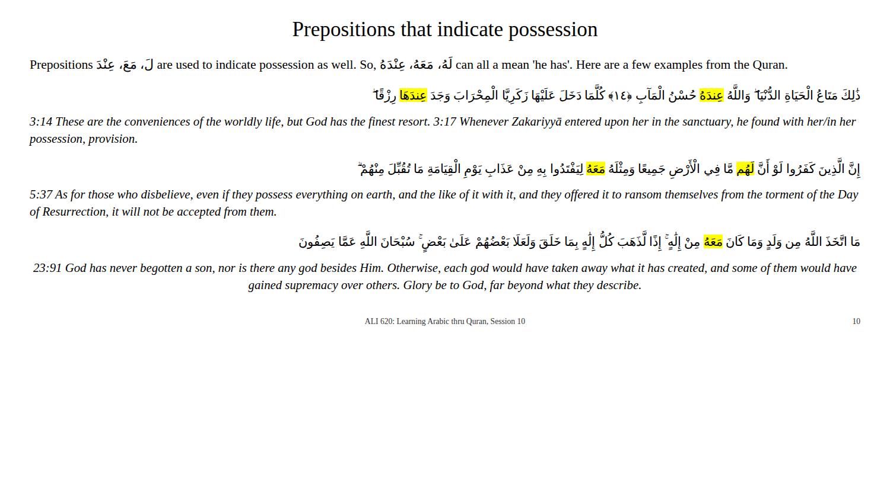Prepositions that indicate possession
Prepositions لَ، مَعَ، عِنْدَ are used to indicate possession as well. So, لَهُ، مَعَهُ، عِنْدَهُ can all a mean 'he has'. Here are a few examples from the Quran.
ذَٰلِكَ مَتَاعُ الْحَيَاةِ الدُّنْيَا ۖ وَاللَّهُ عِندَهُ حُسْنُ الْمَآبِ ﴿١٤﴾ كُلَّمَا دَخَلَ عَلَيْهَا زَكَرِيَّا الْمِحْرَابَ وَجَدَ عِندَهَا رِزْقًا ۖ
3:14 These are the conveniences of the worldly life, but God has the finest resort. 3:17 Whenever Zakariyyā entered upon her in the sanctuary, he found with her/in her possession, provision.
إِنَّ الَّذِينَ كَفَرُوا لَوْ أَنَّ لَهُم مَّا فِي الْأَرْضِ جَمِيعًا وَمِثْلَهُ مَعَهُ لِيَفْتَدُوا بِهِ مِنْ عَذَابِ يَوْمِ الْقِيَامَةِ مَا تُقُبِّلَ مِنْهُمْ ۗ
5:37 As for those who disbelieve, even if they possess everything on earth, and the like of it with it, and they offered it to ransom themselves from the torment of the Day of Resurrection, it will not be accepted from them.
مَا اتَّخَذَ اللَّهُ مِن وَلَدٍ وَمَا كَانَ مَعَهُ مِنْ إِلَٰهٍ ۚ إِذًا لَّذَهَبَ كُلُّ إِلَٰهٍ بِمَا خَلَقَ وَلَعَلَا بَعْضُهُمْ عَلَىٰ بَعْضٍ ۚ سُبْحَانَ اللَّهِ عَمَّا يَصِفُونَ
23:91 God has never begotten a son, nor is there any god besides Him. Otherwise, each god would have taken away what it has created, and some of them would have gained supremacy over others. Glory be to God, far beyond what they describe.
ALI 620: Learning Arabic thru Quran, Session 10
10